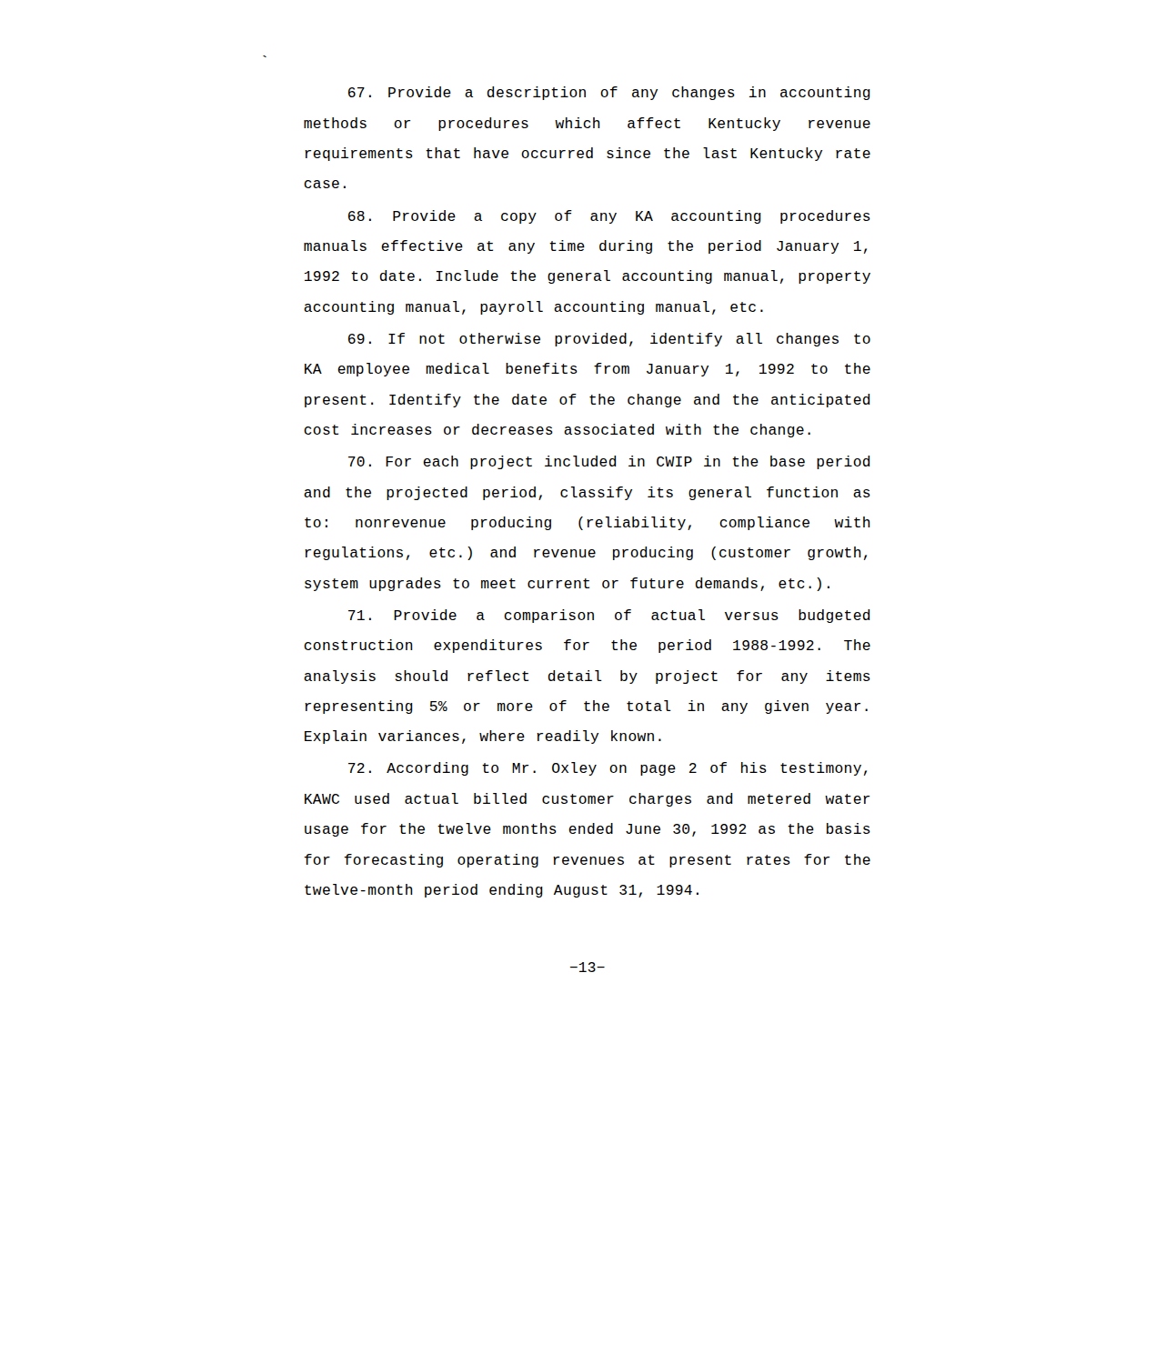`
67. Provide a description of any changes in accounting methods or procedures which affect Kentucky revenue requirements that have occurred since the last Kentucky rate case.
68. Provide a copy of any KA accounting procedures manuals effective at any time during the period January 1, 1992 to date. Include the general accounting manual, property accounting manual, payroll accounting manual, etc.
69. If not otherwise provided, identify all changes to KA employee medical benefits from January 1, 1992 to the present. Identify the date of the change and the anticipated cost increases or decreases associated with the change.
70. For each project included in CWIP in the base period and the projected period, classify its general function as to: nonrevenue producing (reliability, compliance with regulations, etc.) and revenue producing (customer growth, system upgrades to meet current or future demands, etc.).
71. Provide a comparison of actual versus budgeted construction expenditures for the period 1988-1992. The analysis should reflect detail by project for any items representing 5% or more of the total in any given year. Explain variances, where readily known.
72. According to Mr. Oxley on page 2 of his testimony, KAWC used actual billed customer charges and metered water usage for the twelve months ended June 30, 1992 as the basis for forecasting operating revenues at present rates for the twelve-month period ending August 31, 1994.
−13−